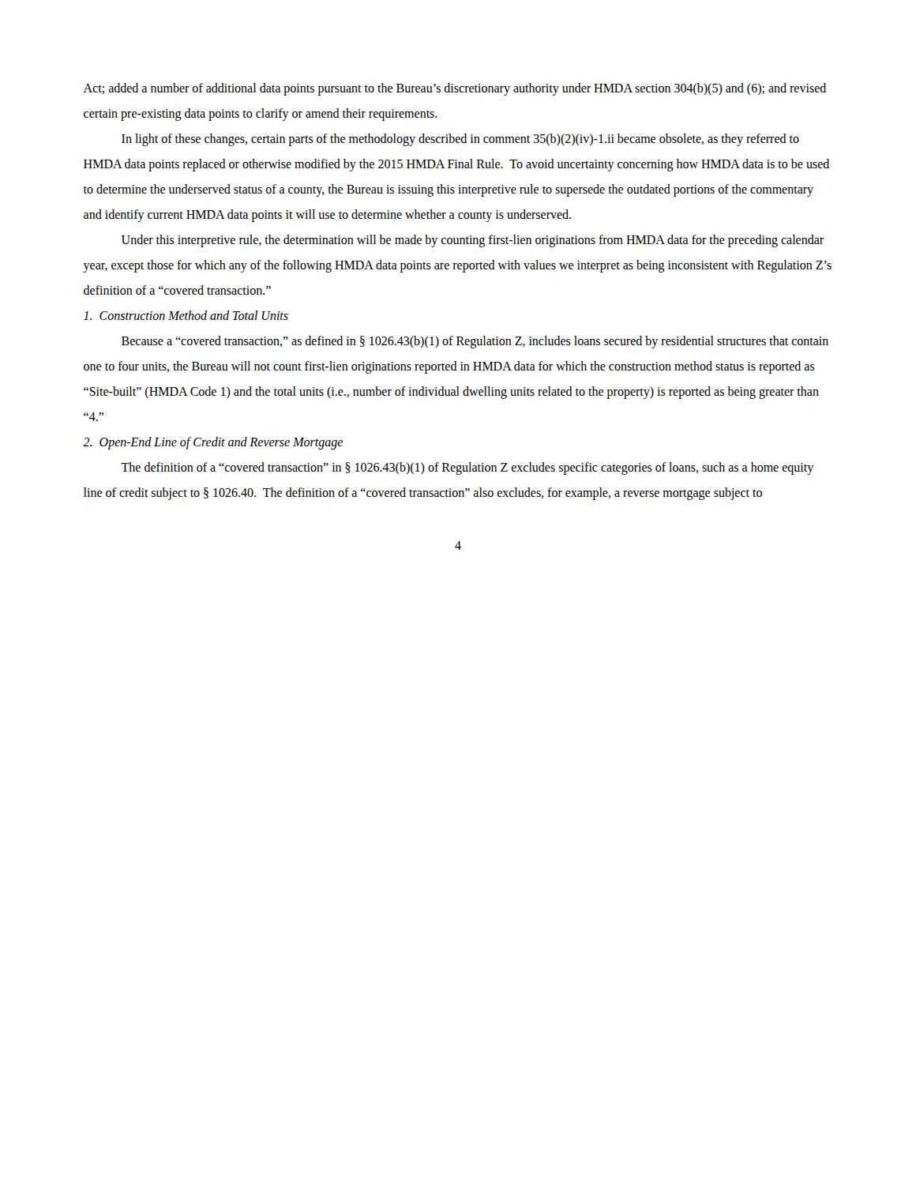Act; added a number of additional data points pursuant to the Bureau’s discretionary authority under HMDA section 304(b)(5) and (6); and revised certain pre-existing data points to clarify or amend their requirements.
In light of these changes, certain parts of the methodology described in comment 35(b)(2)(iv)-1.ii became obsolete, as they referred to HMDA data points replaced or otherwise modified by the 2015 HMDA Final Rule. To avoid uncertainty concerning how HMDA data is to be used to determine the underserved status of a county, the Bureau is issuing this interpretive rule to supersede the outdated portions of the commentary and identify current HMDA data points it will use to determine whether a county is underserved.
Under this interpretive rule, the determination will be made by counting first-lien originations from HMDA data for the preceding calendar year, except those for which any of the following HMDA data points are reported with values we interpret as being inconsistent with Regulation Z’s definition of a “covered transaction.”
1. Construction Method and Total Units
Because a “covered transaction,” as defined in § 1026.43(b)(1) of Regulation Z, includes loans secured by residential structures that contain one to four units, the Bureau will not count first-lien originations reported in HMDA data for which the construction method status is reported as “Site-built” (HMDA Code 1) and the total units (i.e., number of individual dwelling units related to the property) is reported as being greater than “4.”
2. Open-End Line of Credit and Reverse Mortgage
The definition of a “covered transaction” in § 1026.43(b)(1) of Regulation Z excludes specific categories of loans, such as a home equity line of credit subject to § 1026.40. The definition of a “covered transaction” also excludes, for example, a reverse mortgage subject to
4